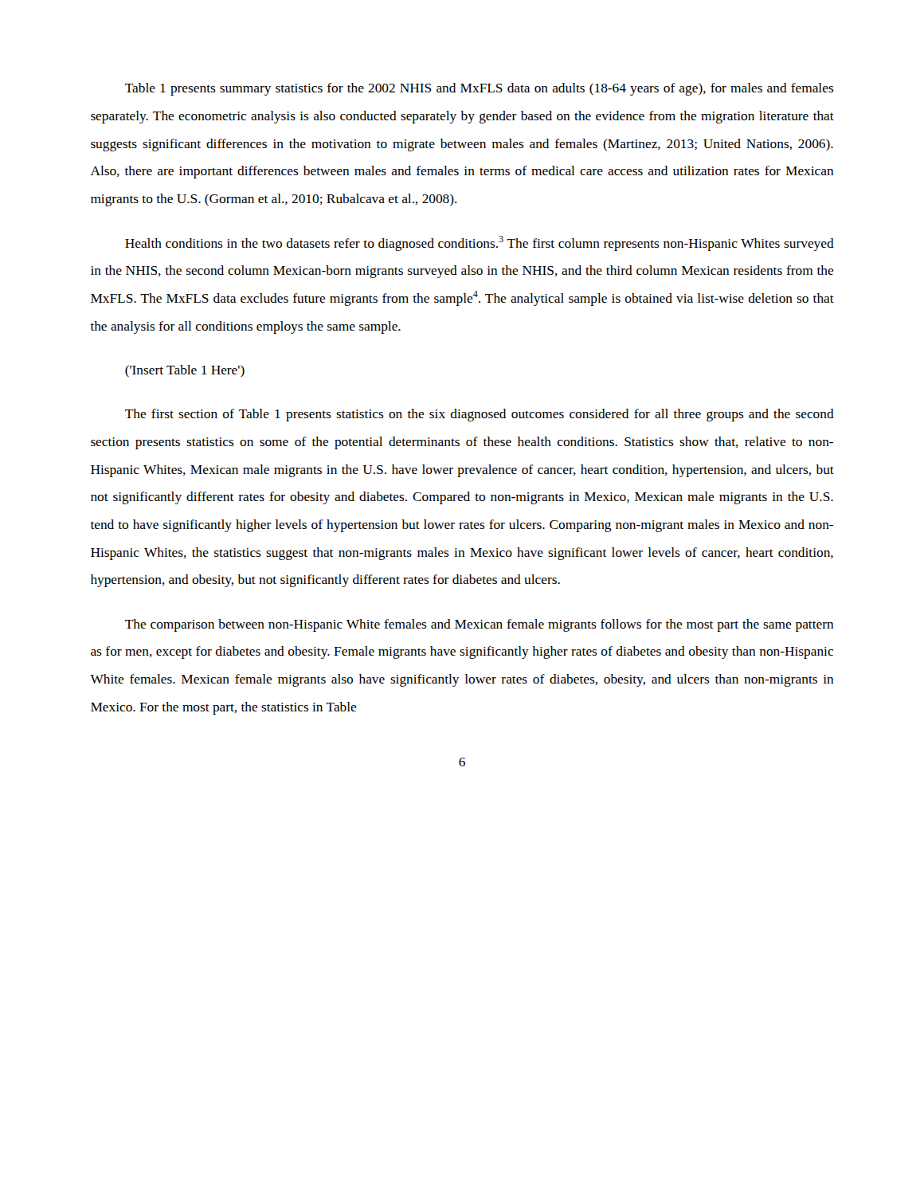Table 1 presents summary statistics for the 2002 NHIS and MxFLS data on adults (18-64 years of age), for males and females separately. The econometric analysis is also conducted separately by gender based on the evidence from the migration literature that suggests significant differences in the motivation to migrate between males and females (Martinez, 2013; United Nations, 2006). Also, there are important differences between males and females in terms of medical care access and utilization rates for Mexican migrants to the U.S. (Gorman et al., 2010; Rubalcava et al., 2008).
Health conditions in the two datasets refer to diagnosed conditions.3 The first column represents non-Hispanic Whites surveyed in the NHIS, the second column Mexican-born migrants surveyed also in the NHIS, and the third column Mexican residents from the MxFLS. The MxFLS data excludes future migrants from the sample4. The analytical sample is obtained via list-wise deletion so that the analysis for all conditions employs the same sample.
('Insert Table 1 Here')
The first section of Table 1 presents statistics on the six diagnosed outcomes considered for all three groups and the second section presents statistics on some of the potential determinants of these health conditions. Statistics show that, relative to non-Hispanic Whites, Mexican male migrants in the U.S. have lower prevalence of cancer, heart condition, hypertension, and ulcers, but not significantly different rates for obesity and diabetes. Compared to non-migrants in Mexico, Mexican male migrants in the U.S. tend to have significantly higher levels of hypertension but lower rates for ulcers. Comparing non-migrant males in Mexico and non-Hispanic Whites, the statistics suggest that non-migrants males in Mexico have significant lower levels of cancer, heart condition, hypertension, and obesity, but not significantly different rates for diabetes and ulcers.
The comparison between non-Hispanic White females and Mexican female migrants follows for the most part the same pattern as for men, except for diabetes and obesity. Female migrants have significantly higher rates of diabetes and obesity than non-Hispanic White females. Mexican female migrants also have significantly lower rates of diabetes, obesity, and ulcers than non-migrants in Mexico. For the most part, the statistics in Table
6